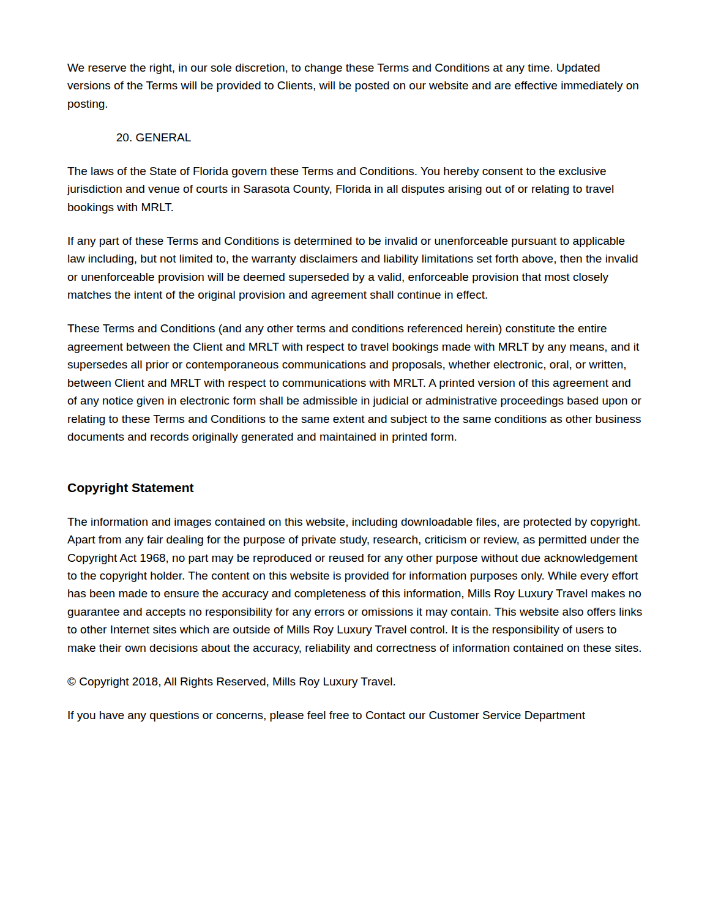We reserve the right, in our sole discretion, to change these Terms and Conditions at any time. Updated versions of the Terms will be provided to Clients, will be posted on our website and are effective immediately on posting.
20. GENERAL
The laws of the State of Florida govern these Terms and Conditions. You hereby consent to the exclusive jurisdiction and venue of courts in Sarasota County, Florida in all disputes arising out of or relating to travel bookings with MRLT.
If any part of these Terms and Conditions is determined to be invalid or unenforceable pursuant to applicable law including, but not limited to, the warranty disclaimers and liability limitations set forth above, then the invalid or unenforceable provision will be deemed superseded by a valid, enforceable provision that most closely matches the intent of the original provision and agreement shall continue in effect.
These Terms and Conditions (and any other terms and conditions referenced herein) constitute the entire agreement between the Client and MRLT with respect to travel bookings made with MRLT by any means, and it supersedes all prior or contemporaneous communications and proposals, whether electronic, oral, or written, between Client and MRLT with respect to communications with MRLT. A printed version of this agreement and of any notice given in electronic form shall be admissible in judicial or administrative proceedings based upon or relating to these Terms and Conditions to the same extent and subject to the same conditions as other business documents and records originally generated and maintained in printed form.
Copyright Statement
The information and images contained on this website, including downloadable files, are protected by copyright. Apart from any fair dealing for the purpose of private study, research, criticism or review, as permitted under the Copyright Act 1968, no part may be reproduced or reused for any other purpose without due acknowledgement to the copyright holder. The content on this website is provided for information purposes only. While every effort has been made to ensure the accuracy and completeness of this information, Mills Roy Luxury Travel makes no guarantee and accepts no responsibility for any errors or omissions it may contain. This website also offers links to other Internet sites which are outside of Mills Roy Luxury Travel control. It is the responsibility of users to make their own decisions about the accuracy, reliability and correctness of information contained on these sites.
© Copyright 2018, All Rights Reserved, Mills Roy Luxury Travel.
If you have any questions or concerns, please feel free to Contact our Customer Service Department